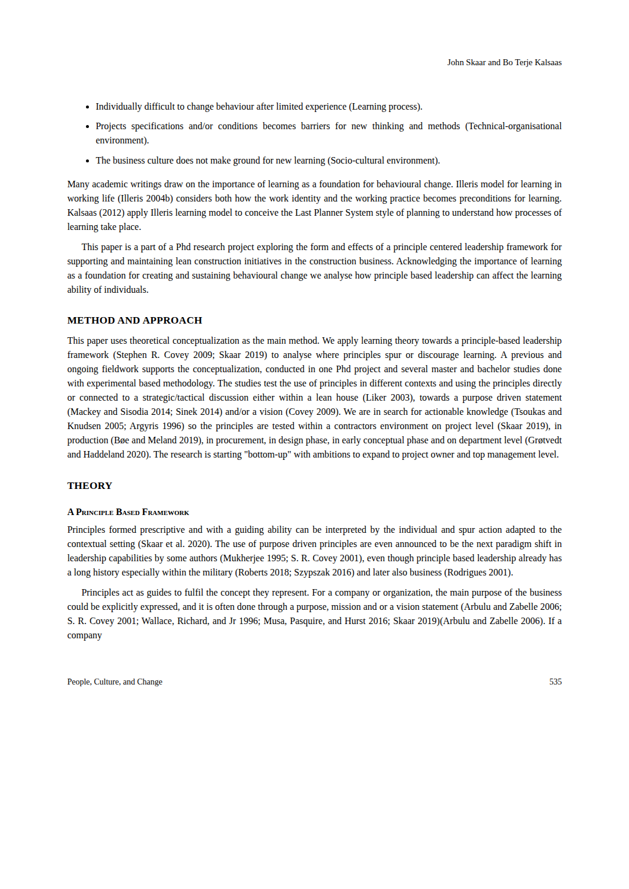John Skaar and Bo Terje Kalsaas
Individually difficult to change behaviour after limited experience (Learning process).
Projects specifications and/or conditions becomes barriers for new thinking and methods (Technical-organisational environment).
The business culture does not make ground for new learning (Socio-cultural environment).
Many academic writings draw on the importance of learning as a foundation for behavioural change. Illeris model for learning in working life (Illeris 2004b) considers both how the work identity and the working practice becomes preconditions for learning. Kalsaas (2012) apply Illeris learning model to conceive the Last Planner System style of planning to understand how processes of learning take place.
This paper is a part of a Phd research project exploring the form and effects of a principle centered leadership framework for supporting and maintaining lean construction initiatives in the construction business. Acknowledging the importance of learning as a foundation for creating and sustaining behavioural change we analyse how principle based leadership can affect the learning ability of individuals.
Method and Approach
This paper uses theoretical conceptualization as the main method. We apply learning theory towards a principle-based leadership framework (Stephen R. Covey 2009; Skaar 2019) to analyse where principles spur or discourage learning. A previous and ongoing fieldwork supports the conceptualization, conducted in one Phd project and several master and bachelor studies done with experimental based methodology. The studies test the use of principles in different contexts and using the principles directly or connected to a strategic/tactical discussion either within a lean house (Liker 2003), towards a purpose driven statement (Mackey and Sisodia 2014; Sinek 2014) and/or a vision (Covey 2009). We are in search for actionable knowledge (Tsoukas and Knudsen 2005; Argyris 1996) so the principles are tested within a contractors environment on project level (Skaar 2019), in production (Bøe and Meland 2019), in procurement, in design phase, in early conceptual phase and on department level (Grøtvedt and Haddeland 2020). The research is starting "bottom-up" with ambitions to expand to project owner and top management level.
Theory
A Principle Based Framework
Principles formed prescriptive and with a guiding ability can be interpreted by the individual and spur action adapted to the contextual setting (Skaar et al. 2020). The use of purpose driven principles are even announced to be the next paradigm shift in leadership capabilities by some authors (Mukherjee 1995; S. R. Covey 2001), even though principle based leadership already has a long history especially within the military (Roberts 2018; Szypszak 2016) and later also business (Rodrigues 2001).
Principles act as guides to fulfil the concept they represent. For a company or organization, the main purpose of the business could be explicitly expressed, and it is often done through a purpose, mission and or a vision statement (Arbulu and Zabelle 2006; S. R. Covey 2001; Wallace, Richard, and Jr 1996; Musa, Pasquire, and Hurst 2016; Skaar 2019)(Arbulu and Zabelle 2006). If a company
People, Culture, and Change 535